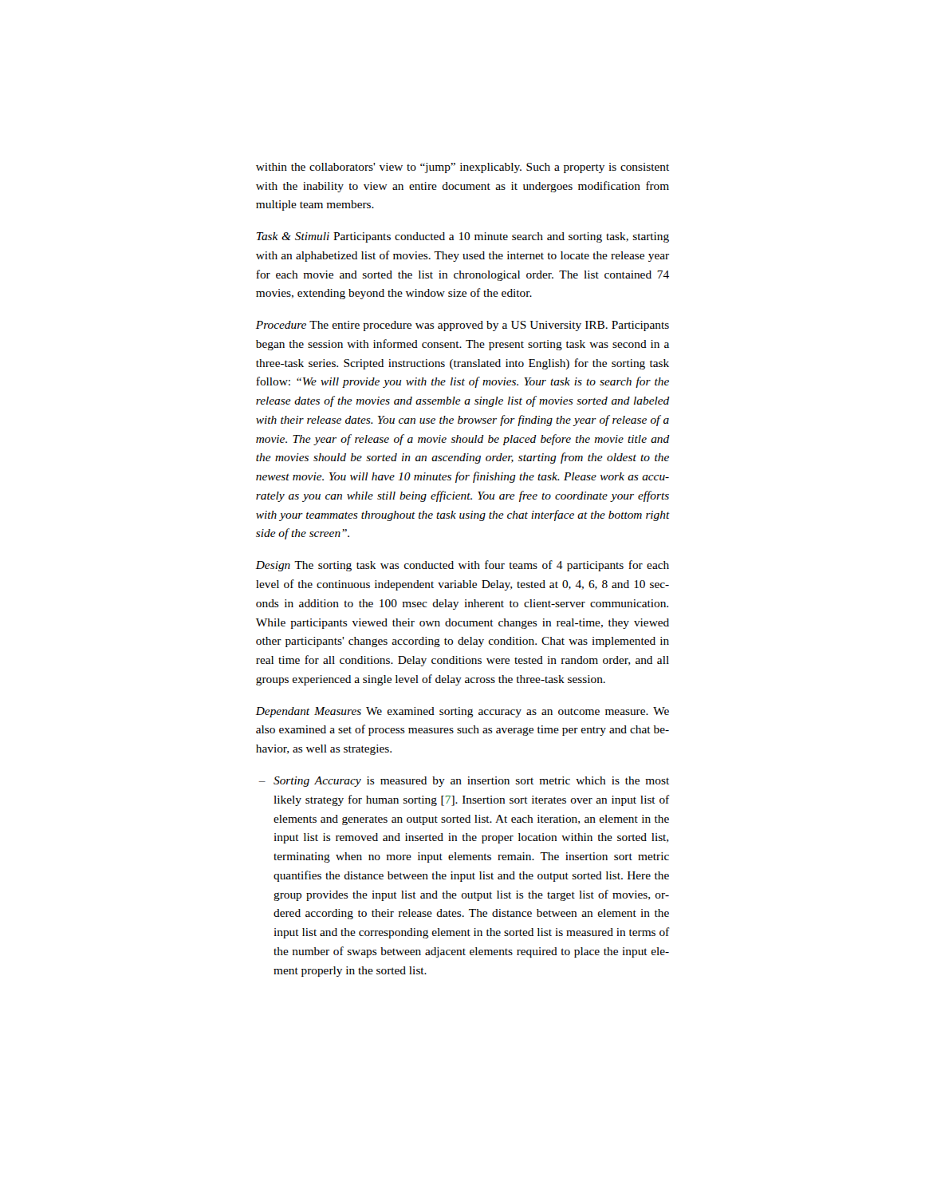within the collaborators' view to “jump” inexplicably. Such a property is consistent with the inability to view an entire document as it undergoes modification from multiple team members.
Task & Stimuli Participants conducted a 10 minute search and sorting task, starting with an alphabetized list of movies. They used the internet to locate the release year for each movie and sorted the list in chronological order. The list contained 74 movies, extending beyond the window size of the editor.
Procedure The entire procedure was approved by a US University IRB. Participants began the session with informed consent. The present sorting task was second in a three-task series. Scripted instructions (translated into English) for the sorting task follow: “We will provide you with the list of movies. Your task is to search for the release dates of the movies and assemble a single list of movies sorted and labeled with their release dates. You can use the browser for finding the year of release of a movie. The year of release of a movie should be placed before the movie title and the movies should be sorted in an ascending order, starting from the oldest to the newest movie. You will have 10 minutes for finishing the task. Please work as accurately as you can while still being efficient. You are free to coordinate your efforts with your teammates throughout the task using the chat interface at the bottom right side of the screen”.
Design The sorting task was conducted with four teams of 4 participants for each level of the continuous independent variable Delay, tested at 0, 4, 6, 8 and 10 seconds in addition to the 100 msec delay inherent to client-server communication. While participants viewed their own document changes in real-time, they viewed other participants' changes according to delay condition. Chat was implemented in real time for all conditions. Delay conditions were tested in random order, and all groups experienced a single level of delay across the three-task session.
Dependant Measures We examined sorting accuracy as an outcome measure. We also examined a set of process measures such as average time per entry and chat behavior, as well as strategies.
Sorting Accuracy is measured by an insertion sort metric which is the most likely strategy for human sorting [7]. Insertion sort iterates over an input list of elements and generates an output sorted list. At each iteration, an element in the input list is removed and inserted in the proper location within the sorted list, terminating when no more input elements remain. The insertion sort metric quantifies the distance between the input list and the output sorted list. Here the group provides the input list and the output list is the target list of movies, ordered according to their release dates. The distance between an element in the input list and the corresponding element in the sorted list is measured in terms of the number of swaps between adjacent elements required to place the input element properly in the sorted list.